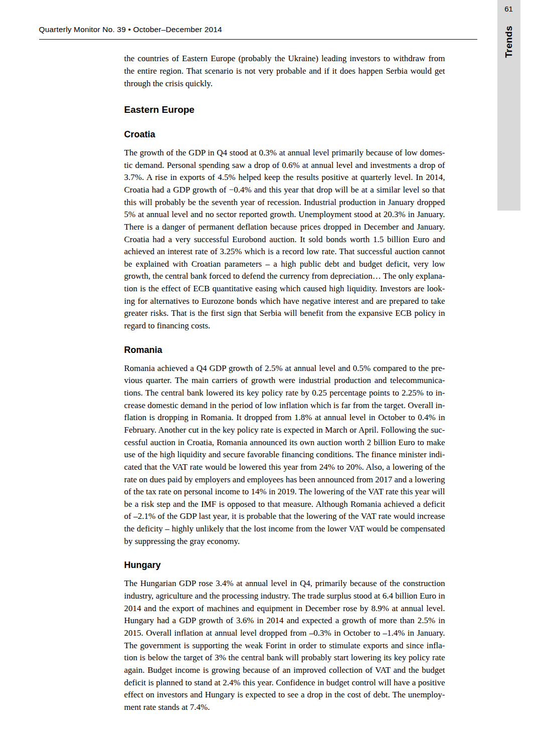61
Trends
Quarterly Monitor No. 39 • October–December 2014
the countries of Eastern Europe (probably the Ukraine) leading investors to withdraw from the entire region. That scenario is not very probable and if it does happen Serbia would get through the crisis quickly.
Eastern Europe
Croatia
The growth of the GDP in Q4 stood at 0.3% at annual level primarily because of low domestic demand. Personal spending saw a drop of 0.6% at annual level and investments a drop of 3.7%. A rise in exports of 4.5% helped keep the results positive at quarterly level. In 2014, Croatia had a GDP growth of −0.4% and this year that drop will be at a similar level so that this will probably be the seventh year of recession. Industrial production in January dropped 5% at annual level and no sector reported growth. Unemployment stood at 20.3% in January. There is a danger of permanent deflation because prices dropped in December and January. Croatia had a very successful Eurobond auction. It sold bonds worth 1.5 billion Euro and achieved an interest rate of 3.25% which is a record low rate. That successful auction cannot be explained with Croatian parameters – a high public debt and budget deficit, very low growth, the central bank forced to defend the currency from depreciation… The only explanation is the effect of ECB quantitative easing which caused high liquidity. Investors are looking for alternatives to Eurozone bonds which have negative interest and are prepared to take greater risks. That is the first sign that Serbia will benefit from the expansive ECB policy in regard to financing costs.
Romania
Romania achieved a Q4 GDP growth of 2.5% at annual level and 0.5% compared to the previous quarter. The main carriers of growth were industrial production and telecommunications. The central bank lowered its key policy rate by 0.25 percentage points to 2.25% to increase domestic demand in the period of low inflation which is far from the target. Overall inflation is dropping in Romania. It dropped from 1.8% at annual level in October to 0.4% in February. Another cut in the key policy rate is expected in March or April. Following the successful auction in Croatia, Romania announced its own auction worth 2 billion Euro to make use of the high liquidity and secure favorable financing conditions. The finance minister indicated that the VAT rate would be lowered this year from 24% to 20%. Also, a lowering of the rate on dues paid by employers and employees has been announced from 2017 and a lowering of the tax rate on personal income to 14% in 2019. The lowering of the VAT rate this year will be a risk step and the IMF is opposed to that measure. Although Romania achieved a deficit of –2.1% of the GDP last year, it is probable that the lowering of the VAT rate would increase the deficity – highly unlikely that the lost income from the lower VAT would be compensated by suppressing the gray economy.
Hungary
The Hungarian GDP rose 3.4% at annual level in Q4, primarily because of the construction industry, agriculture and the processing industry. The trade surplus stood at 6.4 billion Euro in 2014 and the export of machines and equipment in December rose by 8.9% at annual level. Hungary had a GDP growth of 3.6% in 2014 and expected a growth of more than 2.5% in 2015. Overall inflation at annual level dropped from –0.3% in October to –1.4% in January. The government is supporting the weak Forint in order to stimulate exports and since inflation is below the target of 3% the central bank will probably start lowering its key policy rate again. Budget income is growing because of an improved collection of VAT and the budget deficit is planned to stand at 2.4% this year. Confidence in budget control will have a positive effect on investors and Hungary is expected to see a drop in the cost of debt. The unemployment rate stands at 7.4%.